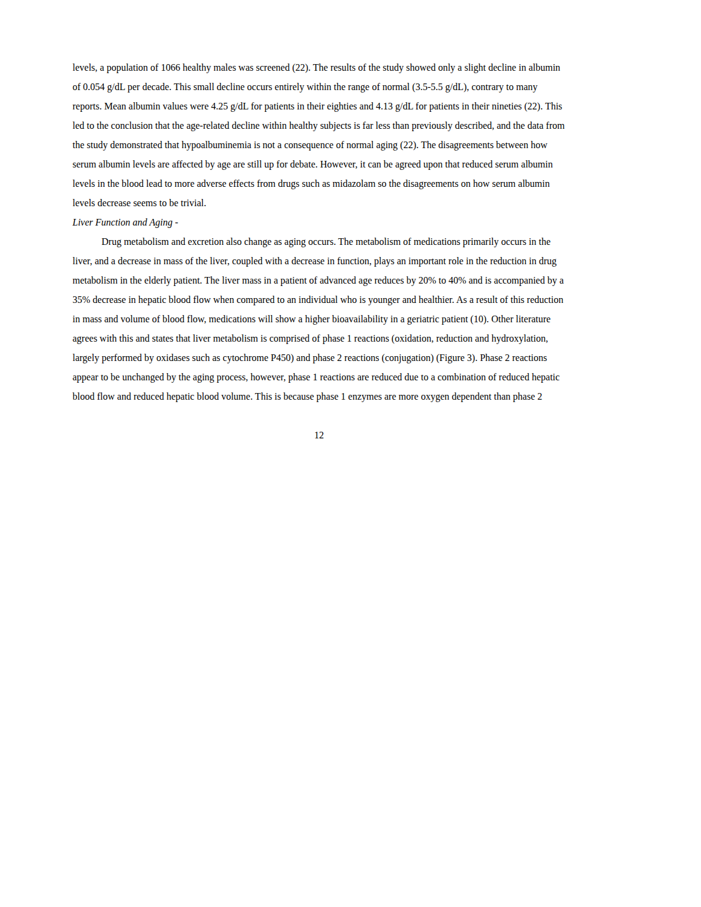levels, a population of 1066 healthy males was screened (22). The results of the study showed only a slight decline in albumin of 0.054 g/dL per decade. This small decline occurs entirely within the range of normal (3.5-5.5 g/dL), contrary to many reports. Mean albumin values were 4.25 g/dL for patients in their eighties and 4.13 g/dL for patients in their nineties (22). This led to the conclusion that the age-related decline within healthy subjects is far less than previously described, and the data from the study demonstrated that hypoalbuminemia is not a consequence of normal aging (22). The disagreements between how serum albumin levels are affected by age are still up for debate. However, it can be agreed upon that reduced serum albumin levels in the blood lead to more adverse effects from drugs such as midazolam so the disagreements on how serum albumin levels decrease seems to be trivial.
Liver Function and Aging -
Drug metabolism and excretion also change as aging occurs. The metabolism of medications primarily occurs in the liver, and a decrease in mass of the liver, coupled with a decrease in function, plays an important role in the reduction in drug metabolism in the elderly patient. The liver mass in a patient of advanced age reduces by 20% to 40% and is accompanied by a 35% decrease in hepatic blood flow when compared to an individual who is younger and healthier. As a result of this reduction in mass and volume of blood flow, medications will show a higher bioavailability in a geriatric patient (10). Other literature agrees with this and states that liver metabolism is comprised of phase 1 reactions (oxidation, reduction and hydroxylation, largely performed by oxidases such as cytochrome P450) and phase 2 reactions (conjugation) (Figure 3). Phase 2 reactions appear to be unchanged by the aging process, however, phase 1 reactions are reduced due to a combination of reduced hepatic blood flow and reduced hepatic blood volume. This is because phase 1 enzymes are more oxygen dependent than phase 2
12